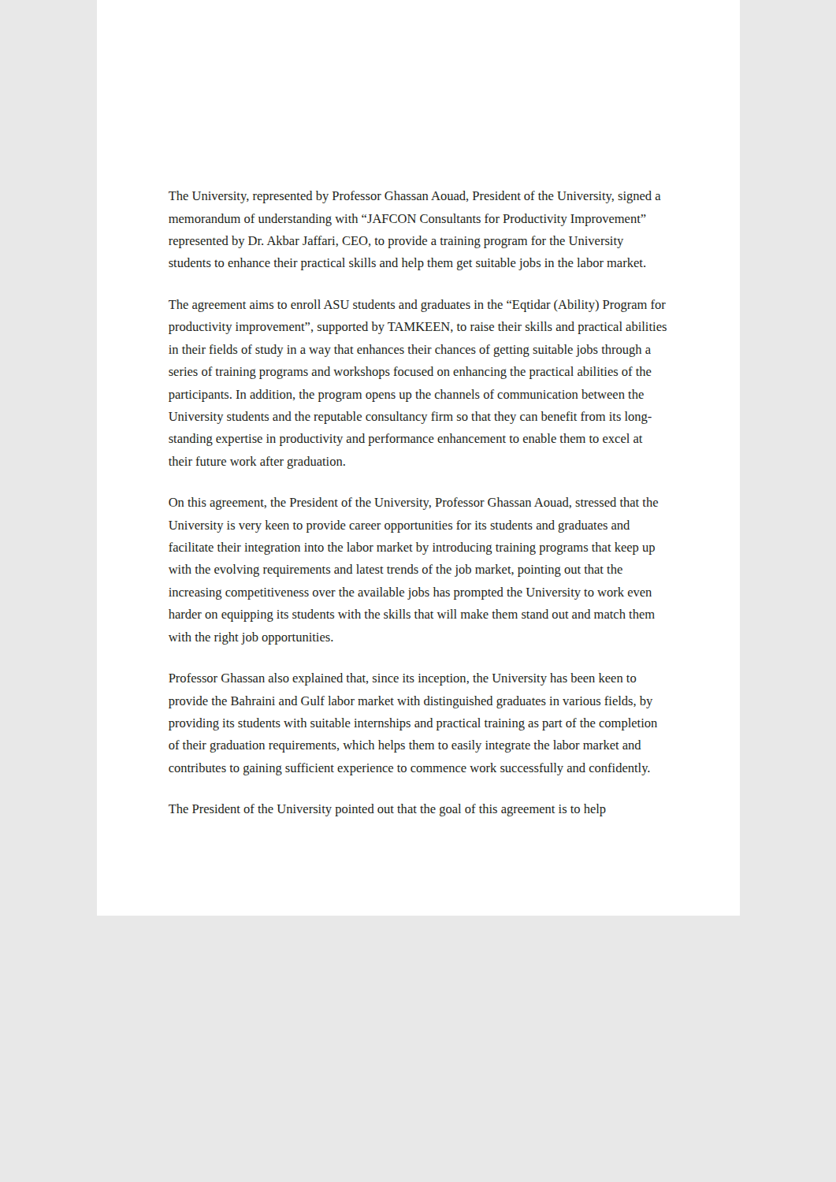The University, represented by Professor Ghassan Aouad, President of the University, signed a memorandum of understanding with “JAFCON Consultants for Productivity Improvement” represented by Dr. Akbar Jaffari, CEO, to provide a training program for the University students to enhance their practical skills and help them get suitable jobs in the labor market.
The agreement aims to enroll ASU students and graduates in the “Eqtidar (Ability) Program for productivity improvement”, supported by TAMKEEN, to raise their skills and practical abilities in their fields of study in a way that enhances their chances of getting suitable jobs through a series of training programs and workshops focused on enhancing the practical abilities of the participants. In addition, the program opens up the channels of communication between the University students and the reputable consultancy firm so that they can benefit from its long-standing expertise in productivity and performance enhancement to enable them to excel at their future work after graduation.
On this agreement, the President of the University, Professor Ghassan Aouad, stressed that the University is very keen to provide career opportunities for its students and graduates and facilitate their integration into the labor market by introducing training programs that keep up with the evolving requirements and latest trends of the job market, pointing out that the increasing competitiveness over the available jobs has prompted the University to work even harder on equipping its students with the skills that will make them stand out and match them with the right job opportunities.
Professor Ghassan also explained that, since its inception, the University has been keen to provide the Bahraini and Gulf labor market with distinguished graduates in various fields, by providing its students with suitable internships and practical training as part of the completion of their graduation requirements, which helps them to easily integrate the labor market and contributes to gaining sufficient experience to commence work successfully and confidently.
The President of the University pointed out that the goal of this agreement is to help